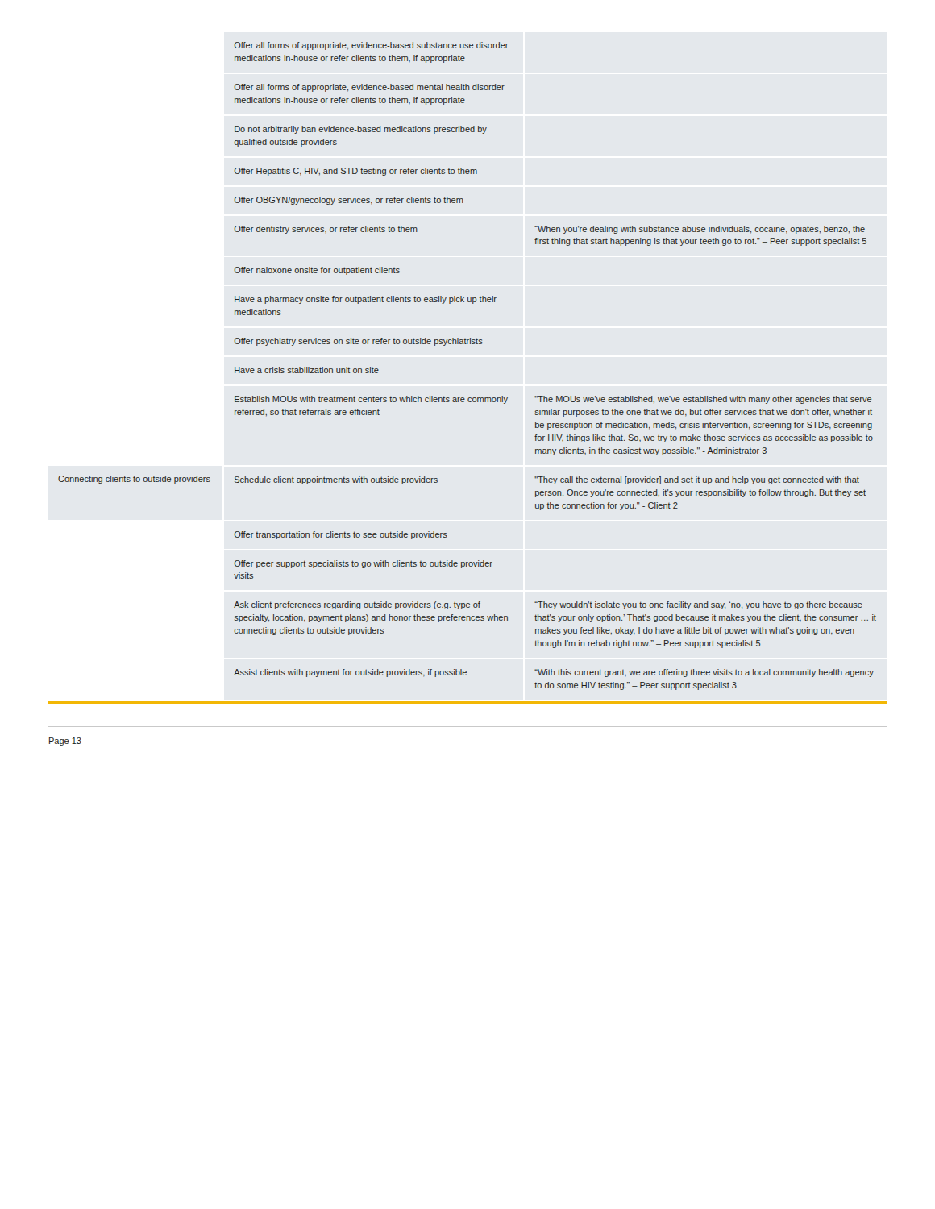| | Offer all forms of appropriate, evidence-based substance use disorder medications in-house or refer clients to them, if appropriate | |
| | Offer all forms of appropriate, evidence-based mental health disorder medications in-house or refer clients to them, if appropriate | |
| | Do not arbitrarily ban evidence-based medications prescribed by qualified outside providers | |
| | Offer Hepatitis C, HIV, and STD testing or refer clients to them | |
| | Offer OBGYN/gynecology services, or refer clients to them | |
| | Offer dentistry services, or refer clients to them | “When you're dealing with substance abuse individuals, cocaine, opiates, benzo, the first thing that start happening is that your teeth go to rot.” – Peer support specialist 5 |
| | Offer naloxone onsite for outpatient clients | |
| | Have a pharmacy onsite for outpatient clients to easily pick up their medications | |
| | Offer psychiatry services on site or refer to outside psychiatrists | |
| | Have a crisis stabilization unit on site | |
| | Establish MOUs with treatment centers to which clients are commonly referred, so that referrals are efficient | "The MOUs we've established, we've established with many other agencies that serve similar purposes to the one that we do, but offer services that we don't offer, whether it be prescription of medication, meds, crisis intervention, screening for STDs, screening for HIV, things like that. So, we try to make those services as accessible as possible to many clients, in the easiest way possible." - Administrator 3 |
| Connecting clients to outside providers | Schedule client appointments with outside providers | "They call the external [provider] and set it up and help you get connected with that person. Once you're connected, it's your responsibility to follow through. But they set up the connection for you." - Client 2 |
| | Offer transportation for clients to see outside providers | |
| | Offer peer support specialists to go with clients to outside provider visits | |
| | Ask client preferences regarding outside providers (e.g. type of specialty, location, payment plans) and honor these preferences when connecting clients to outside providers | “They wouldn't isolate you to one facility and say, ‘no, you have to go there because that's your only option.’ That's good because it makes you the client, the consumer … it makes you feel like, okay, I do have a little bit of power with what's going on, even though I'm in rehab right now.” – Peer support specialist 5 |
| | Assist clients with payment for outside providers, if possible | “With this current grant, we are offering three visits to a local community health agency to do some HIV testing.” – Peer support specialist 3 |
Page 13